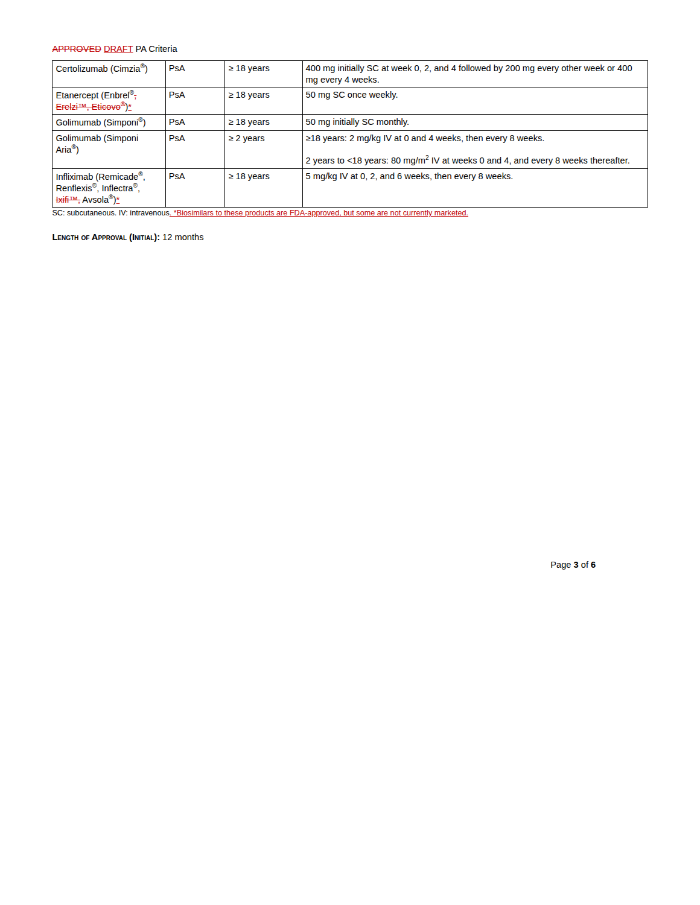APPROVED DRAFT PA Criteria
| Certolizumab (Cimzia ® ) | PsA | ≥ 18 years | 400 mg initially SC at week 0, 2, and 4 followed by 200 mg every other week or 400 mg every 4 weeks. |
| Etanercept (Enbrel ® , Erelzi™, Eticovo ® ) * | PsA | ≥ 18 years | 50 mg SC once weekly. |
| Golimumab (Simponi ® ) | PsA | ≥ 18 years | 50 mg initially SC monthly. |
| Golimumab (Simponi Aria ® ) | PsA | ≥ 2 years | ≥18 years: 2 mg/kg IV at 0 and 4 weeks, then every 8 weeks. 2 years to <18 years: 80 mg/m 2 IV at weeks 0 and 4, and every 8 weeks thereafter. |
| Infliximab (Remicade ® , Renflexis ® , Inflectra ® , Ixifi™, Avsola ® ) * | PsA | ≥ 18 years | 5 mg/kg IV at 0, 2, and 6 weeks, then every 8 weeks. |
SC: subcutaneous. IV: intravenous. *Biosimilars to these products are FDA-approved, but some are not currently marketed.
Length of Approval (Initial): 12 months
Page 3 of 6